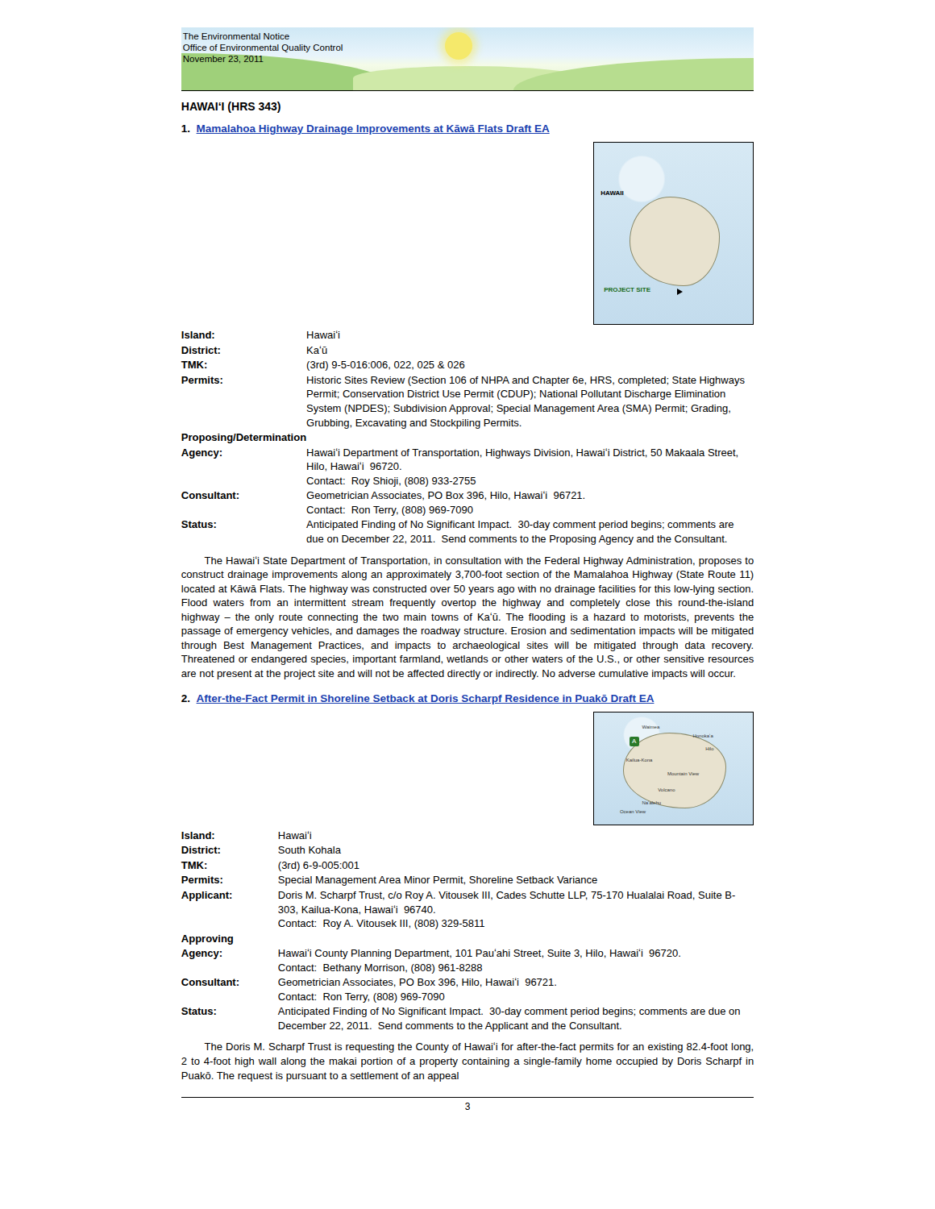The Environmental Notice
Office of Environmental Quality Control
November 23, 2011
HAWAIʻI (HRS 343)
1. Mamalahoa Highway Drainage Improvements at Kāwā Flats Draft EA
HAWAII
PROJECT SITE
| Island: | Hawaiʻi |
| District: | Kaʻū |
| TMK: | (3rd) 9-5-016:006, 022, 025 & 026 |
| Permits: | Historic Sites Review (Section 106 of NHPA and Chapter 6e, HRS, completed; State Highways Permit; Conservation District Use Permit (CDUP); National Pollutant Discharge Elimination System (NPDES); Subdivision Approval; Special Management Area (SMA) Permit; Grading, Grubbing, Excavating and Stockpiling Permits. |
| Proposing/Determination | |
| Agency: | Hawaiʻi Department of Transportation, Highways Division, Hawaiʻi District, 50 Makaala Street, Hilo, Hawaiʻi 96720. Contact: Roy Shioji, (808) 933-2755 |
| Consultant: | Geometrician Associates, PO Box 396, Hilo, Hawaiʻi 96721. Contact: Ron Terry, (808) 969-7090 |
| Status: | Anticipated Finding of No Significant Impact. 30-day comment period begins; comments are due on December 22, 2011. Send comments to the Proposing Agency and the Consultant. |
The Hawaiʻi State Department of Transportation, in consultation with the Federal Highway Administration, proposes to construct drainage improvements along an approximately 3,700-foot section of the Mamalahoa Highway (State Route 11) located at Kāwā Flats. The highway was constructed over 50 years ago with no drainage facilities for this low-lying section. Flood waters from an intermittent stream frequently overtop the highway and completely close this round-the-island highway – the only route connecting the two main towns of Kaʻū. The flooding is a hazard to motorists, prevents the passage of emergency vehicles, and damages the roadway structure. Erosion and sedimentation impacts will be mitigated through Best Management Practices, and impacts to archaeological sites will be mitigated through data recovery. Threatened or endangered species, important farmland, wetlands or other waters of the U.S., or other sensitive resources are not present at the project site and will not be affected directly or indirectly. No adverse cumulative impacts will occur.
2. After-the-Fact Permit in Shoreline Setback at Doris Scharpf Residence in Puakō Draft EA
A
Waimea
Honokaʻa
Hilo
Kailua-Kona
Mountain View
Volcano
Naʻalehu
Ocean View
| Island: | Hawaiʻi |
| District: | South Kohala |
| TMK: | (3rd) 6-9-005:001 |
| Permits: | Special Management Area Minor Permit, Shoreline Setback Variance |
| Applicant: | Doris M. Scharpf Trust, c/o Roy A. Vitousek III, Cades Schutte LLP, 75-170 Hualalai Road, Suite B-303, Kailua-Kona, Hawaiʻi 96740. Contact: Roy A. Vitousek III, (808) 329-5811 |
| Approving | |
| Agency: | Hawaiʻi County Planning Department, 101 Pauʻahi Street, Suite 3, Hilo, Hawaiʻi 96720. Contact: Bethany Morrison, (808) 961-8288 |
| Consultant: | Geometrician Associates, PO Box 396, Hilo, Hawaiʻi 96721. Contact: Ron Terry, (808) 969-7090 |
| Status: | Anticipated Finding of No Significant Impact. 30-day comment period begins; comments are due on December 22, 2011. Send comments to the Applicant and the Consultant. |
The Doris M. Scharpf Trust is requesting the County of Hawaiʻi for after-the-fact permits for an existing 82.4-foot long, 2 to 4-foot high wall along the makai portion of a property containing a single-family home occupied by Doris Scharpf in Puakō. The request is pursuant to a settlement of an appeal
3